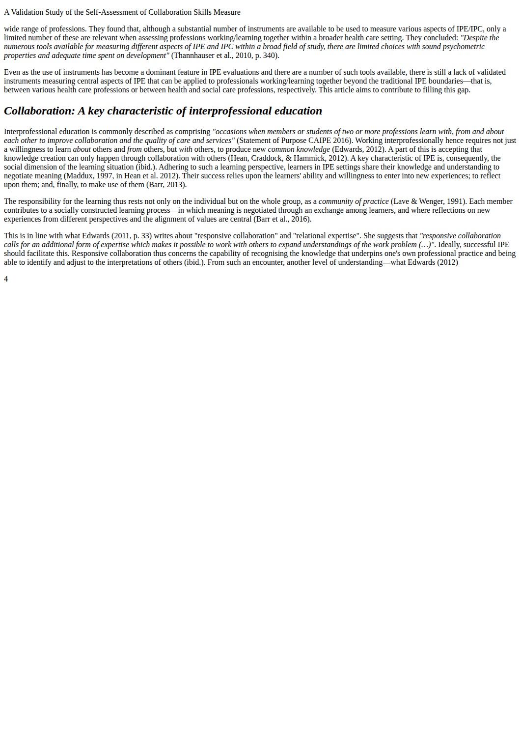A Validation Study of the Self-Assessment of Collaboration Skills Measure
wide range of professions. They found that, although a substantial number of instruments are available to be used to measure various aspects of IPE/IPC, only a limited number of these are relevant when assessing professions working/learning together within a broader health care setting. They concluded: "Despite the numerous tools available for measuring different aspects of IPE and IPC within a broad field of study, there are limited choices with sound psychometric properties and adequate time spent on development" (Thannhauser et al., 2010, p. 340).
Even as the use of instruments has become a dominant feature in IPE evaluations and there are a number of such tools available, there is still a lack of validated instruments measuring central aspects of IPE that can be applied to professionals working/learning together beyond the traditional IPE boundaries—that is, between various health care professions or between health and social care professions, respectively. This article aims to contribute to filling this gap.
Collaboration: A key characteristic of interprofessional education
Interprofessional education is commonly described as comprising "occasions when members or students of two or more professions learn with, from and about each other to improve collaboration and the quality of care and services" (Statement of Purpose CAIPE 2016). Working interprofessionally hence requires not just a willingness to learn about others and from others, but with others, to produce new common knowledge (Edwards, 2012). A part of this is accepting that knowledge creation can only happen through collaboration with others (Hean, Craddock, & Hammick, 2012). A key characteristic of IPE is, consequently, the social dimension of the learning situation (ibid.). Adhering to such a learning perspective, learners in IPE settings share their knowledge and understanding to negotiate meaning (Maddux, 1997, in Hean et al. 2012). Their success relies upon the learners' ability and willingness to enter into new experiences; to reflect upon them; and, finally, to make use of them (Barr, 2013).
The responsibility for the learning thus rests not only on the individual but on the whole group, as a community of practice (Lave & Wenger, 1991). Each member contributes to a socially constructed learning process—in which meaning is negotiated through an exchange among learners, and where reflections on new experiences from different perspectives and the alignment of values are central (Barr et al., 2016).
This is in line with what Edwards (2011, p. 33) writes about "responsive collaboration" and "relational expertise". She suggests that "responsive collaboration calls for an additional form of expertise which makes it possible to work with others to expand understandings of the work problem (…)". Ideally, successful IPE should facilitate this. Responsive collaboration thus concerns the capability of recognising the knowledge that underpins one's own professional practice and being able to identify and adjust to the interpretations of others (ibid.). From such an encounter, another level of understanding—what Edwards (2012)
4